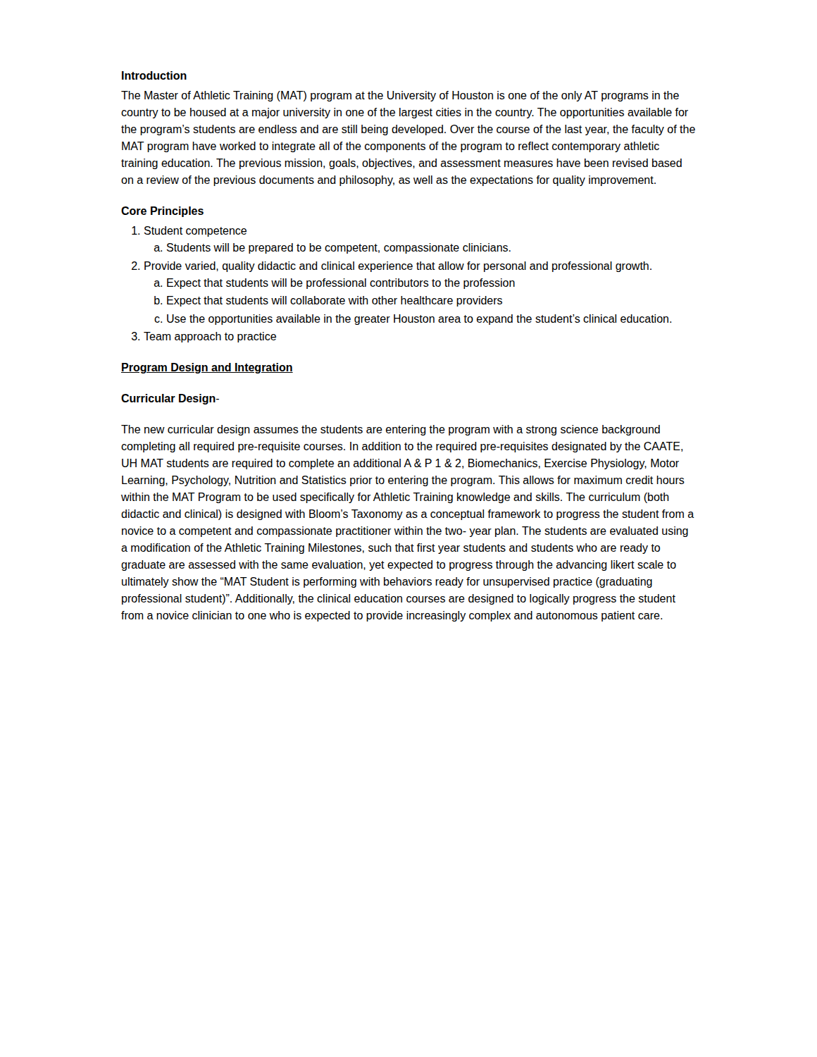Introduction
The Master of Athletic Training (MAT) program at the University of Houston is one of the only AT programs in the country to be housed at a major university in one of the largest cities in the country. The opportunities available for the program’s students are endless and are still being developed. Over the course of the last year, the faculty of the MAT program have worked to integrate all of the components of the program to reflect contemporary athletic training education. The previous mission, goals, objectives, and assessment measures have been revised based on a review of the previous documents and philosophy, as well as the expectations for quality improvement.
Core Principles
Student competence
Students will be prepared to be competent, compassionate clinicians.
Provide varied, quality didactic and clinical experience that allow for personal and professional growth.
Expect that students will be professional contributors to the profession
Expect that students will collaborate with other healthcare providers
Use the opportunities available in the greater Houston area to expand the student’s clinical education.
Team approach to practice
Program Design and Integration
Curricular Design-
The new curricular design assumes the students are entering the program with a strong science background completing all required pre-requisite courses. In addition to the required pre-requisites designated by the CAATE, UH MAT students are required to complete an additional A & P 1 & 2, Biomechanics, Exercise Physiology, Motor Learning, Psychology, Nutrition and Statistics prior to entering the program. This allows for maximum credit hours within the MAT Program to be used specifically for Athletic Training knowledge and skills. The curriculum (both didactic and clinical) is designed with Bloom’s Taxonomy as a conceptual framework to progress the student from a novice to a competent and compassionate practitioner within the two- year plan. The students are evaluated using a modification of the Athletic Training Milestones, such that first year students and students who are ready to graduate are assessed with the same evaluation, yet expected to progress through the advancing likert scale to ultimately show the “MAT Student is performing with behaviors ready for unsupervised practice (graduating professional student)”. Additionally, the clinical education courses are designed to logically progress the student from a novice clinician to one who is expected to provide increasingly complex and autonomous patient care.